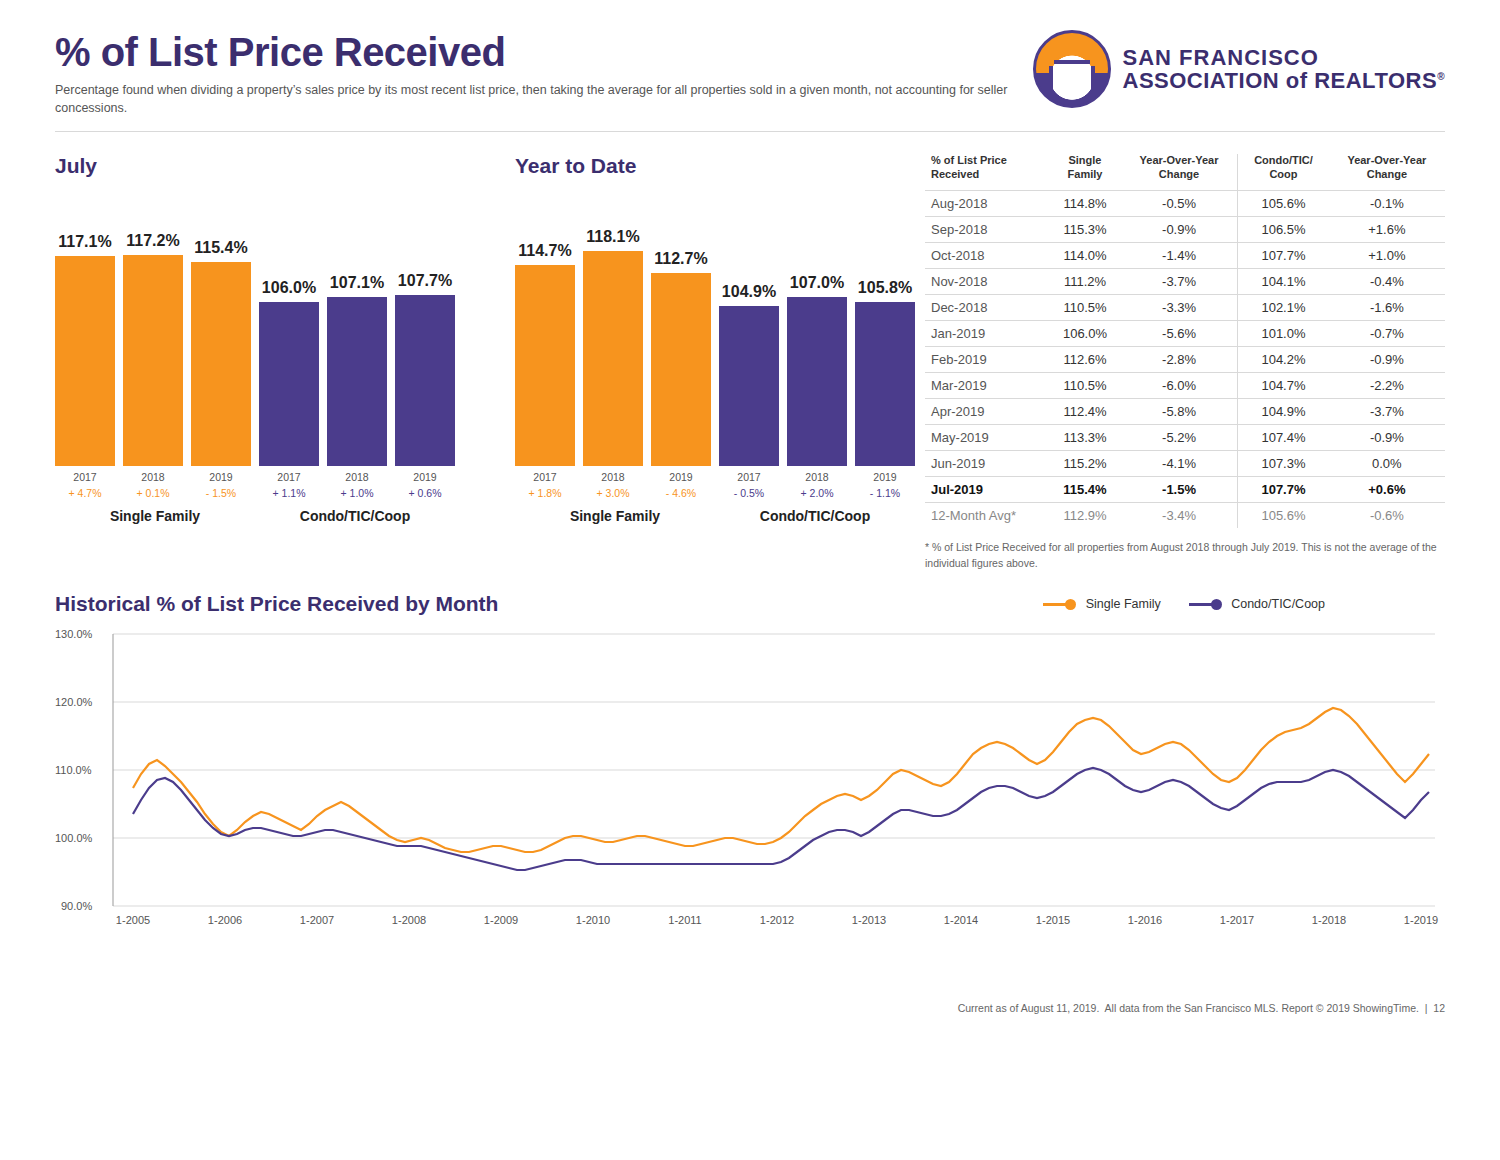% of List Price Received
Percentage found when dividing a property’s sales price by its most recent list price, then taking the average for all properties sold in a given month, not accounting for seller concessions.
SAN FRANCISCO
ASSOCIATION of REALTORS®
July
117.1%
117.2%
115.4%
106.0%
107.1%
107.7%
2017+ 4.7%
2018+ 0.1%
2019- 1.5%
2017+ 1.1%
2018+ 1.0%
2019+ 0.6%
Single Family
Condo/TIC/Coop
Year to Date
114.7%
118.1%
112.7%
104.9%
107.0%
105.8%
2017+ 1.8%
2018+ 3.0%
2019- 4.6%
2017- 0.5%
2018+ 2.0%
2019- 1.1%
Single Family
Condo/TIC/Coop
| % of List Price Received | Single Family | Year-Over-Year Change | Condo/TIC/ Coop | Year-Over-Year Change |
| --- | --- | --- | --- | --- |
| Aug-2018 | 114.8% | -0.5% | 105.6% | -0.1% |
| Sep-2018 | 115.3% | -0.9% | 106.5% | +1.6% |
| Oct-2018 | 114.0% | -1.4% | 107.7% | +1.0% |
| Nov-2018 | 111.2% | -3.7% | 104.1% | -0.4% |
| Dec-2018 | 110.5% | -3.3% | 102.1% | -1.6% |
| Jan-2019 | 106.0% | -5.6% | 101.0% | -0.7% |
| Feb-2019 | 112.6% | -2.8% | 104.2% | -0.9% |
| Mar-2019 | 110.5% | -6.0% | 104.7% | -2.2% |
| Apr-2019 | 112.4% | -5.8% | 104.9% | -3.7% |
| May-2019 | 113.3% | -5.2% | 107.4% | -0.9% |
| Jun-2019 | 115.2% | -4.1% | 107.3% | 0.0% |
| Jul-2019 | 115.4% | -1.5% | 107.7% | +0.6% |
| 12-Month Avg* | 112.9% | -3.4% | 105.6% | -0.6% |
* % of List Price Received for all properties from August 2018 through July 2019. This is not the average of the individual figures above.
Historical % of List Price Received by Month
Single Family Condo/TIC/Coop
130.0% 120.0% 110.0% 100.0% 90.0% 1-2005 1-2006 1-2007 1-2008 1-2009 1-2010 1-2011 1-2012 1-2013 1-2014 1-2015 1-2016 1-2017 1-2018 1-2019
Current as of August 11, 2019. All data from the San Francisco MLS. Report © 2019 ShowingTime. | 12